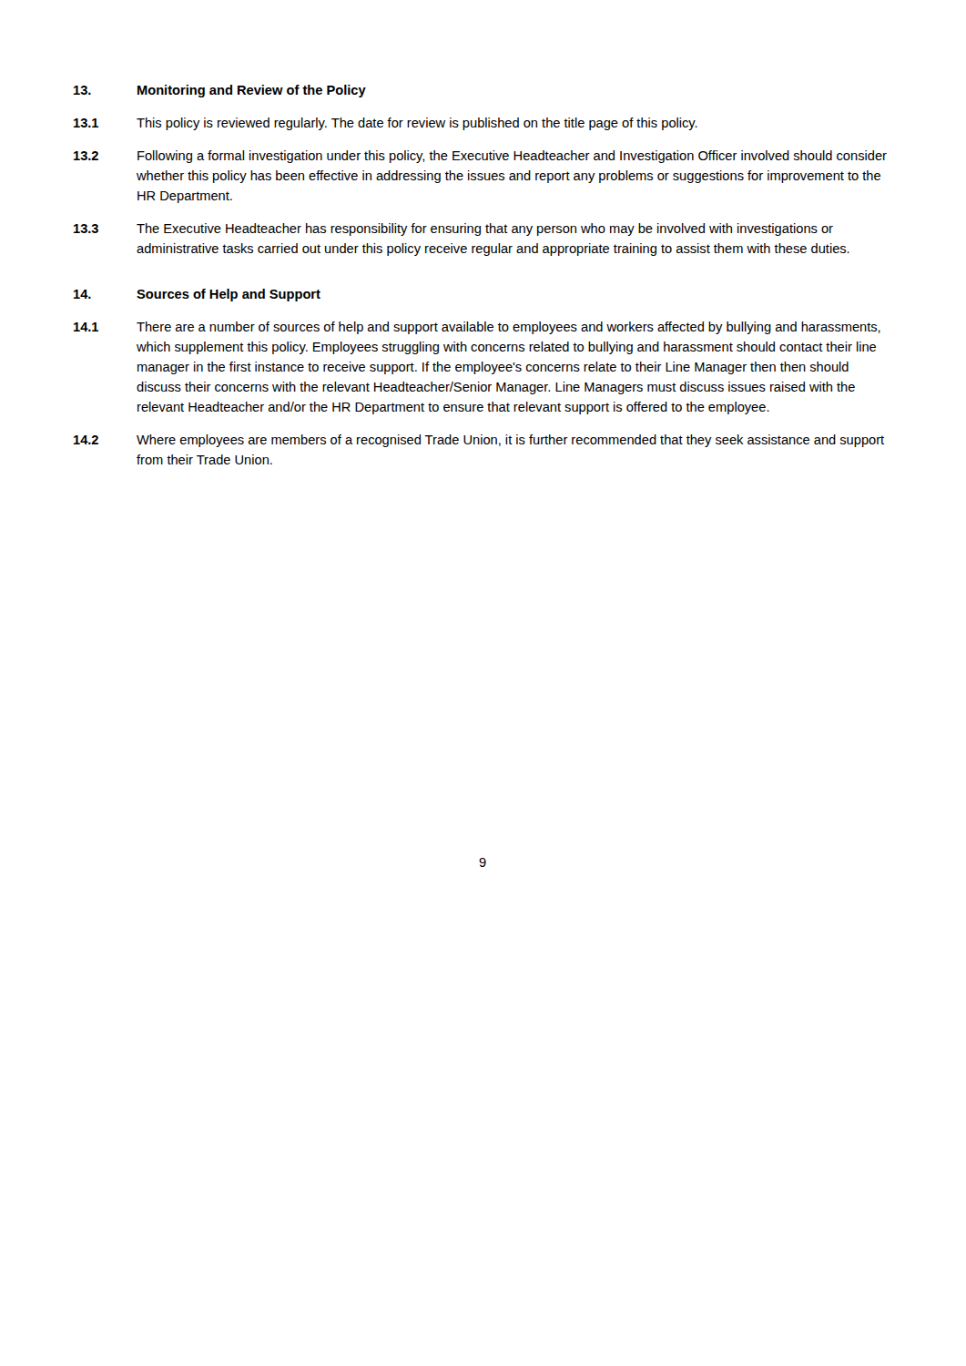13. Monitoring and Review of the Policy
13.1 This policy is reviewed regularly. The date for review is published on the title page of this policy.
13.2 Following a formal investigation under this policy, the Executive Headteacher and Investigation Officer involved should consider whether this policy has been effective in addressing the issues and report any problems or suggestions for improvement to the HR Department.
13.3 The Executive Headteacher has responsibility for ensuring that any person who may be involved with investigations or administrative tasks carried out under this policy receive regular and appropriate training to assist them with these duties.
14. Sources of Help and Support
14.1 There are a number of sources of help and support available to employees and workers affected by bullying and harassments, which supplement this policy. Employees struggling with concerns related to bullying and harassment should contact their line manager in the first instance to receive support. If the employee's concerns relate to their Line Manager then then should discuss their concerns with the relevant Headteacher/Senior Manager. Line Managers must discuss issues raised with the relevant Headteacher and/or the HR Department to ensure that relevant support is offered to the employee.
14.2 Where employees are members of a recognised Trade Union, it is further recommended that they seek assistance and support from their Trade Union.
9